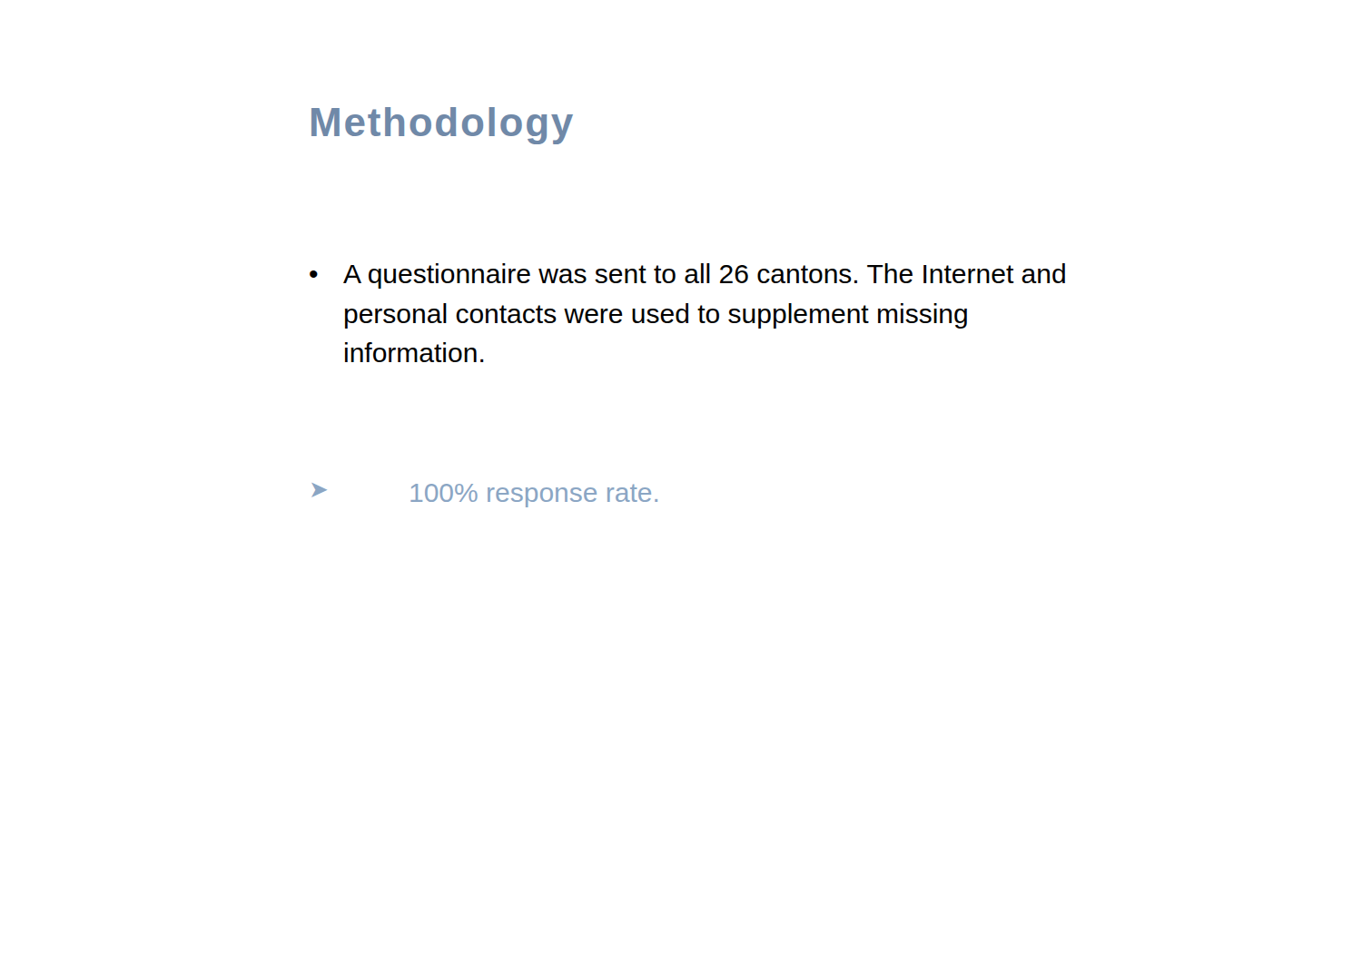Methodology
A questionnaire was sent to all 26 cantons. The Internet and personal contacts were used to supplement missing information.
100% response rate.